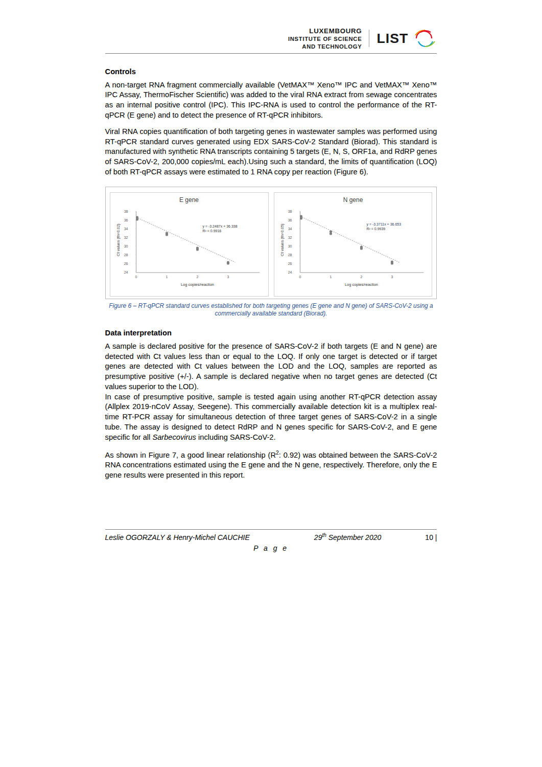LUXEMBOURG
INSTITUTE OF SCIENCE
AND TECHNOLOGY
LIST
Controls
A non-target RNA fragment commercially available (VetMAX™ Xeno™ IPC and VetMAX™ Xeno™ IPC Assay, ThermoFischer Scientific) was added to the viral RNA extract from sewage concentrates as an internal positive control (IPC). This IPC-RNA is used to control the performance of the RT-qPCR (E gene) and to detect the presence of RT-qPCR inhibitors.
Viral RNA copies quantification of both targeting genes in wastewater samples was performed using RT-qPCR standard curves generated using EDX SARS-CoV-2 Standard (Biorad). This standard is manufactured with synthetic RNA transcripts containing 5 targets (E, N, S, ORF1a, and RdRP genes of SARS-CoV-2, 200,000 copies/mL each).Using such a standard, the limits of quantification (LOQ) of both RT-qPCR assays were estimated to 1 RNA copy per reaction (Figure 6).
E gene
38 36 34 32 30 28 26 24 0 1 2 3 y = -3.2487x + 36.338 R² = 0.9916 Ct values (th=0.02) Log copies/reaction
N gene
38 36 34 32 30 28 26 24 0 1 2 3 y = -3.3711x + 36.653 R² = 0.9939 Ct values (th=0.05) Log copies/reaction
Figure 6 – RT-qPCR standard curves established for both targeting genes (E gene and N gene) of SARS-CoV-2 using a commercially available standard (Biorad).
Data interpretation
A sample is declared positive for the presence of SARS-CoV-2 if both targets (E and N gene) are detected with Ct values less than or equal to the LOQ. If only one target is detected or if target genes are detected with Ct values between the LOD and the LOQ, samples are reported as presumptive positive (+/-). A sample is declared negative when no target genes are detected (Ct values superior to the LOD).
In case of presumptive positive, sample is tested again using another RT-qPCR detection assay (Allplex 2019-nCoV Assay, Seegene). This commercially available detection kit is a multiplex real-time RT-PCR assay for simultaneous detection of three target genes of SARS-CoV-2 in a single tube. The assay is designed to detect RdRP and N genes specific for SARS-CoV-2, and E gene specific for all Sarbecovirus including SARS-CoV-2.
As shown in Figure 7, a good linear relationship (R2: 0.92) was obtained between the SARS-CoV-2 RNA concentrations estimated using the E gene and the N gene, respectively. Therefore, only the E gene results were presented in this report.
Leslie OGORZALY & Henry-Michel CAUCHIE
29th September 2020
10 |
P a g e